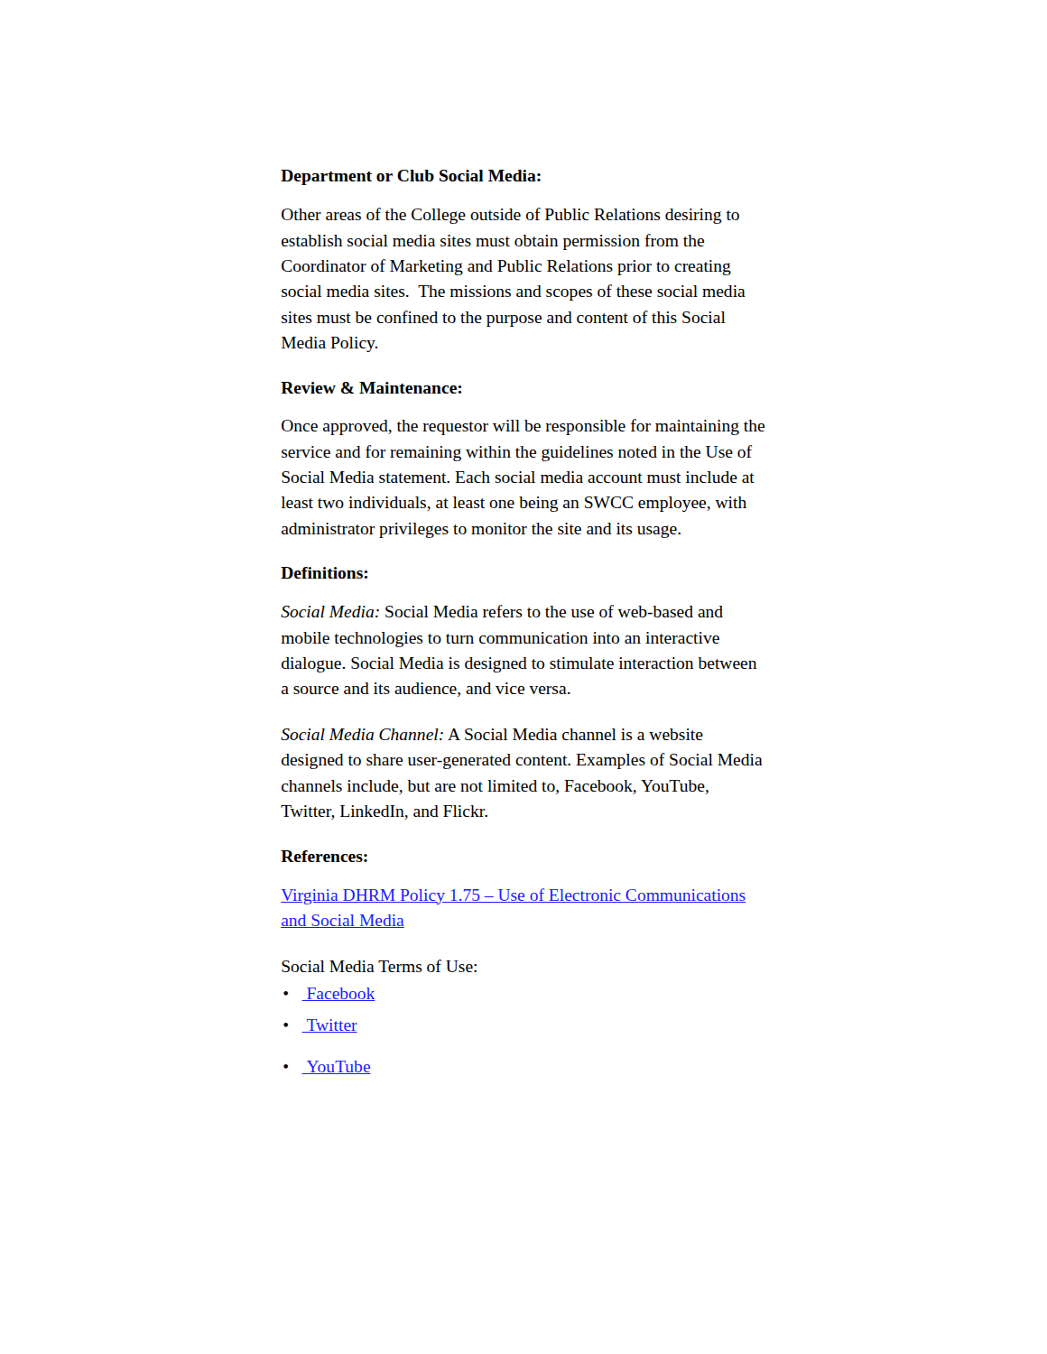Department or Club Social Media:
Other areas of the College outside of Public Relations desiring to establish social media sites must obtain permission from the Coordinator of Marketing and Public Relations prior to creating social media sites. The missions and scopes of these social media sites must be confined to the purpose and content of this Social Media Policy.
Review & Maintenance:
Once approved, the requestor will be responsible for maintaining the service and for remaining within the guidelines noted in the Use of Social Media statement. Each social media account must include at least two individuals, at least one being an SWCC employee, with administrator privileges to monitor the site and its usage.
Definitions:
Social Media: Social Media refers to the use of web-based and mobile technologies to turn communication into an interactive dialogue. Social Media is designed to stimulate interaction between a source and its audience, and vice versa.
Social Media Channel: A Social Media channel is a website designed to share user-generated content. Examples of Social Media channels include, but are not limited to, Facebook, YouTube, Twitter, LinkedIn, and Flickr.
References:
Virginia DHRM Policy 1.75 – Use of Electronic Communications and Social Media
Social Media Terms of Use:
Facebook
Twitter
YouTube